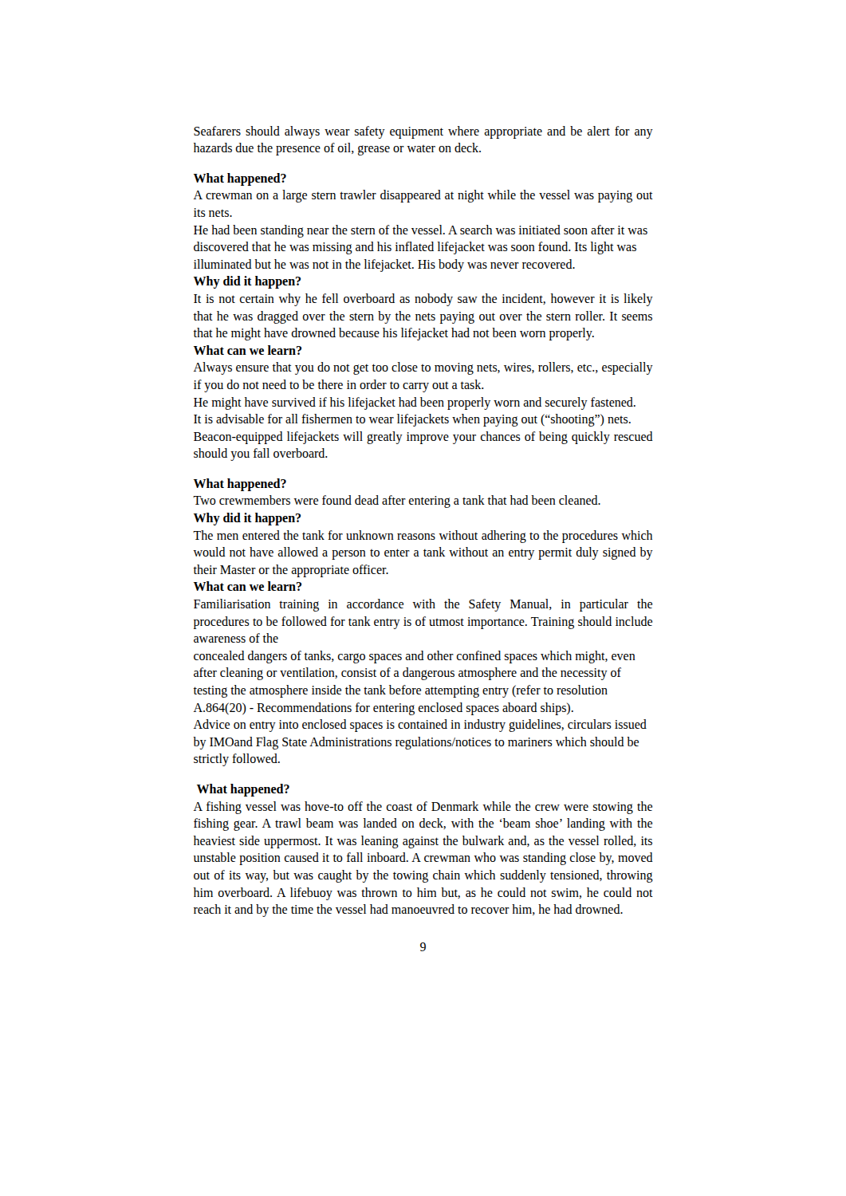Seafarers should always wear safety equipment where appropriate and be alert for any hazards due the presence of oil, grease or water on deck.
What happened?
A crewman on a large stern trawler disappeared at night while the vessel was paying out its nets.
He had been standing near the stern of the vessel. A search was initiated soon after it was discovered that he was missing and his inflated lifejacket was soon found. Its light was illuminated but he was not in the lifejacket. His body was never recovered.
Why did it happen?
It is not certain why he fell overboard as nobody saw the incident, however it is likely that he was dragged over the stern by the nets paying out over the stern roller. It seems that he might have drowned because his lifejacket had not been worn properly.
What can we learn?
Always ensure that you do not get too close to moving nets, wires, rollers, etc., especially if you do not need to be there in order to carry out a task.
He might have survived if his lifejacket had been properly worn and securely fastened.
It is advisable for all fishermen to wear lifejackets when paying out (“shooting”) nets.
Beacon-equipped lifejackets will greatly improve your chances of being quickly rescued should you fall overboard.
What happened?
Two crewmembers were found dead after entering a tank that had been cleaned.
Why did it happen?
The men entered the tank for unknown reasons without adhering to the procedures which would not have allowed a person to enter a tank without an entry permit duly signed by their Master or the appropriate officer.
What can we learn?
Familiarisation training in accordance with the Safety Manual, in particular the procedures to be followed for tank entry is of utmost importance. Training should include awareness of the
concealed dangers of tanks, cargo spaces and other confined spaces which might, even after cleaning or ventilation, consist of a dangerous atmosphere and the necessity of testing the atmosphere inside the tank before attempting entry (refer to resolution A.864(20) - Recommendations for entering enclosed spaces aboard ships).
Advice on entry into enclosed spaces is contained in industry guidelines, circulars issued by IMOand Flag State Administrations regulations/notices to mariners which should be strictly followed.
What happened?
A fishing vessel was hove-to off the coast of Denmark while the crew were stowing the fishing gear. A trawl beam was landed on deck, with the ‘beam shoe’ landing with the heaviest side uppermost. It was leaning against the bulwark and, as the vessel rolled, its unstable position caused it to fall inboard. A crewman who was standing close by, moved out of its way, but was caught by the towing chain which suddenly tensioned, throwing him overboard. A lifebuoy was thrown to him but, as he could not swim, he could not reach it and by the time the vessel had manoeuvred to recover him, he had drowned.
9